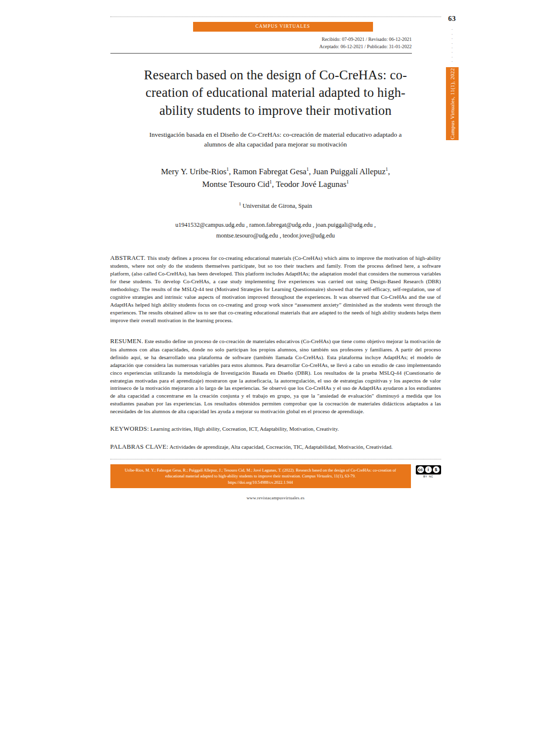63
.
.
.
.
.
.
.
.
Campus Virtuales, 11(1), 2022
CAMPUS VIRTUALES
Recibido: 07-09-2021 / Revisado: 06-12-2021
Aceptado: 06-12-2021 / Publicado: 31-01-2022
Research based on the design of Co-CreHAs: co-creation of educational material adapted to high-ability students to improve their motivation
Investigación basada en el Diseño de Co-CreHAs: co-creación de material educativo adaptado a alumnos de alta capacidad para mejorar su motivación
Mery Y. Uribe-Rios1, Ramon Fabregat Gesa1, Juan Puiggalí Allepuz1,
Montse Tesouro Cid1, Teodor Jové Lagunas1
1 Universitat de Girona, Spain
u1941532@campus.udg.edu , ramon.fabregat@udg.edu , joan.puiggali@udg.edu ,
montse.tesouro@udg.edu , teodor.jove@udg.edu
ABSTRACT. This study defines a process for co-creating educational materials (Co-CreHAs) which aims to improve the motivation of high-ability students, where not only do the students themselves participate, but so too their teachers and family. From the process defined here, a software platform, (also called Co-CreHAs), has been developed. This platform includes AdaptHAs; the adaptation model that considers the numerous variables for these students. To develop Co-CreHAs, a case study implementing five experiences was carried out using Design-Based Research (DBR) methodology. The results of the MSLQ-44 test (Motivated Strategies for Learning Questionnaire) showed that the self-efficacy, self-regulation, use of cognitive strategies and intrinsic value aspects of motivation improved throughout the experiences. It was observed that Co-CreHAs and the use of AdaptHAs helped high ability students focus on co-creating and group work since “assessment anxiety” diminished as the students went through the experiences. The results obtained allow us to see that co-creating educational materials that are adapted to the needs of high ability students helps them improve their overall motivation in the learning process.
RESUMEN. Este estudio define un proceso de co-creación de materiales educativos (Co-CreHAs) que tiene como objetivo mejorar la motivación de los alumnos con altas capacidades, donde no solo participan los propios alumnos, sino también sus profesores y familiares. A partir del proceso definido aquí, se ha desarrollado una plataforma de software (también llamada Co-CreHAs). Esta plataforma incluye AdaptHAs; el modelo de adaptación que considera las numerosas variables para estos alumnos. Para desarrollar Co-CreHAs, se llevó a cabo un estudio de caso implementando cinco experiencias utilizando la metodología de Investigación Basada en Diseño (DBR). Los resultados de la prueba MSLQ-44 (Cuestionario de estrategias motivadas para el aprendizaje) mostraron que la autoeficacia, la autorregulación, el uso de estrategias cognitivas y los aspectos de valor intrínseco de la motivación mejoraron a lo largo de las experiencias. Se observó que los Co-CreHAs y el uso de AdaptHAs ayudaron a los estudiantes de alta capacidad a concentrarse en la creación conjunta y el trabajo en grupo, ya que la "ansiedad de evaluación" disminuyó a medida que los estudiantes pasaban por las experiencias. Los resultados obtenidos permiten comprobar que la cocreación de materiales didácticos adaptados a las necesidades de los alumnos de alta capacidad les ayuda a mejorar su motivación global en el proceso de aprendizaje.
KEYWORDS: Learning activities, High ability, Cocreation, ICT, Adaptability, Motivation, Creativity.
PALABRAS CLAVE: Actividades de aprendizaje, Alta capacidad, Cocreación, TIC, Adaptabilidad, Motivación, Creatividad.
Uribe-Rios, M. Y.; Fabregat Gesa, R.; Puiggalí Allepuz, J.; Tesouro Cid, M.; Jové Lagunas, T. (2022). Research based on the design of Co-CreHAs: co-creation of educational material adapted to high-ability students to improve their motivation. Campus Virtuales, 11(1), 63-79.
https://doi.org/10.54988/cv.2022.1.944
cc i$
BY NC
www.revistacampusvirtuales.es